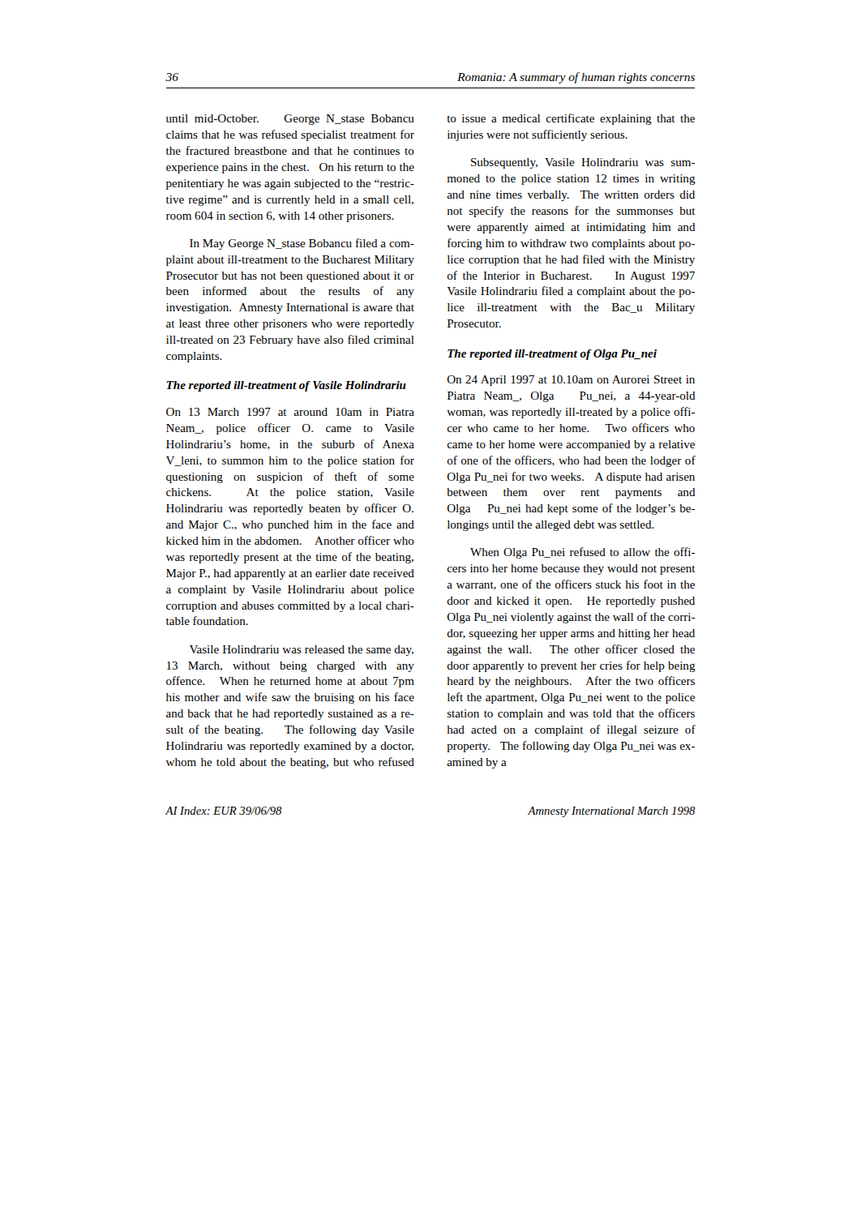36 Romania: A summary of human rights concerns
until mid-October. George N_stase Bobancu claims that he was refused specialist treatment for the fractured breastbone and that he continues to experience pains in the chest. On his return to the penitentiary he was again subjected to the “restrictive regime” and is currently held in a small cell, room 604 in section 6, with 14 other prisoners.
In May George N_stase Bobancu filed a complaint about ill-treatment to the Bucharest Military Prosecutor but has not been questioned about it or been informed about the results of any investigation. Amnesty International is aware that at least three other prisoners who were reportedly ill-treated on 23 February have also filed criminal complaints.
The reported ill-treatment of Vasile Holindrariu
On 13 March 1997 at around 10am in Piatra Neam_, police officer O. came to Vasile Holindrariu’s home, in the suburb of Anexa V_leni, to summon him to the police station for questioning on suspicion of theft of some chickens. At the police station, Vasile Holindrariu was reportedly beaten by officer O. and Major C., who punched him in the face and kicked him in the abdomen. Another officer who was reportedly present at the time of the beating, Major P., had apparently at an earlier date received a complaint by Vasile Holindrariu about police corruption and abuses committed by a local charitable foundation.
Vasile Holindrariu was released the same day, 13 March, without being charged with any offence. When he returned home at about 7pm his mother and wife saw the bruising on his face and back that he had reportedly sustained as a result of the beating. The following day Vasile Holindrariu was reportedly examined by a doctor, whom he told about the beating, but who refused to issue a medical certificate explaining that the injuries were not sufficiently serious.
Subsequently, Vasile Holindrariu was summoned to the police station 12 times in writing and nine times verbally. The written orders did not specify the reasons for the summonses but were apparently aimed at intimidating him and forcing him to withdraw two complaints about police corruption that he had filed with the Ministry of the Interior in Bucharest. In August 1997 Vasile Holindrariu filed a complaint about the police ill-treatment with the Bac_u Military Prosecutor.
The reported ill-treatment of Olga Pu_nei
On 24 April 1997 at 10.10am on Aurorei Street in Piatra Neam_, Olga Pu_nei, a 44-year-old woman, was reportedly ill-treated by a police officer who came to her home. Two officers who came to her home were accompanied by a relative of one of the officers, who had been the lodger of Olga Pu_nei for two weeks. A dispute had arisen between them over rent payments and Olga Pu_nei had kept some of the lodger’s belongings until the alleged debt was settled.
When Olga Pu_nei refused to allow the officers into her home because they would not present a warrant, one of the officers stuck his foot in the door and kicked it open. He reportedly pushed Olga Pu_nei violently against the wall of the corridor, squeezing her upper arms and hitting her head against the wall. The other officer closed the door apparently to prevent her cries for help being heard by the neighbours. After the two officers left the apartment, Olga Pu_nei went to the police station to complain and was told that the officers had acted on a complaint of illegal seizure of property. The following day Olga Pu_nei was examined by a
AI Index: EUR 39/06/98 Amnesty International March 1998